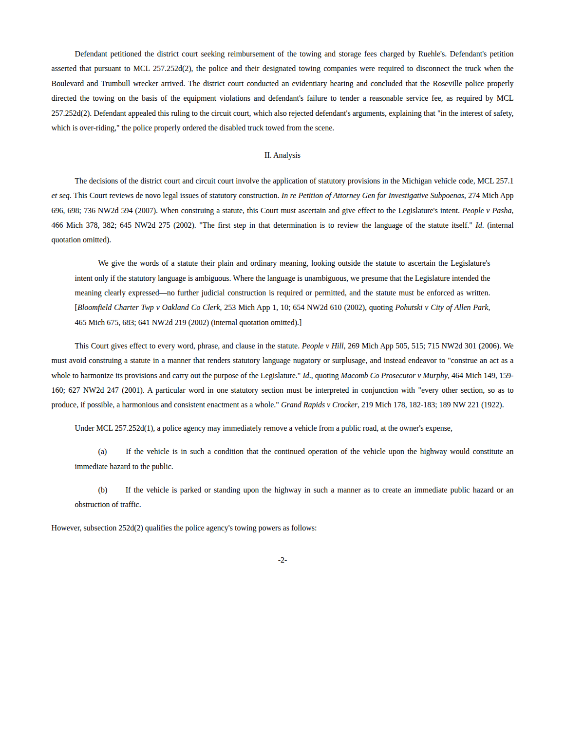Defendant petitioned the district court seeking reimbursement of the towing and storage fees charged by Ruehle's. Defendant's petition asserted that pursuant to MCL 257.252d(2), the police and their designated towing companies were required to disconnect the truck when the Boulevard and Trumbull wrecker arrived. The district court conducted an evidentiary hearing and concluded that the Roseville police properly directed the towing on the basis of the equipment violations and defendant's failure to tender a reasonable service fee, as required by MCL 257.252d(2). Defendant appealed this ruling to the circuit court, which also rejected defendant's arguments, explaining that "in the interest of safety, which is over-riding," the police properly ordered the disabled truck towed from the scene.
II. Analysis
The decisions of the district court and circuit court involve the application of statutory provisions in the Michigan vehicle code, MCL 257.1 et seq. This Court reviews de novo legal issues of statutory construction. In re Petition of Attorney Gen for Investigative Subpoenas, 274 Mich App 696, 698; 736 NW2d 594 (2007). When construing a statute, this Court must ascertain and give effect to the Legislature's intent. People v Pasha, 466 Mich 378, 382; 645 NW2d 275 (2002). "The first step in that determination is to review the language of the statute itself." Id. (internal quotation omitted).
We give the words of a statute their plain and ordinary meaning, looking outside the statute to ascertain the Legislature's intent only if the statutory language is ambiguous. Where the language is unambiguous, we presume that the Legislature intended the meaning clearly expressed—no further judicial construction is required or permitted, and the statute must be enforced as written. [Bloomfield Charter Twp v Oakland Co Clerk, 253 Mich App 1, 10; 654 NW2d 610 (2002), quoting Pohutski v City of Allen Park, 465 Mich 675, 683; 641 NW2d 219 (2002) (internal quotation omitted).]
This Court gives effect to every word, phrase, and clause in the statute. People v Hill, 269 Mich App 505, 515; 715 NW2d 301 (2006). We must avoid construing a statute in a manner that renders statutory language nugatory or surplusage, and instead endeavor to "construe an act as a whole to harmonize its provisions and carry out the purpose of the Legislature." Id., quoting Macomb Co Prosecutor v Murphy, 464 Mich 149, 159-160; 627 NW2d 247 (2001). A particular word in one statutory section must be interpreted in conjunction with "every other section, so as to produce, if possible, a harmonious and consistent enactment as a whole." Grand Rapids v Crocker, 219 Mich 178, 182-183; 189 NW 221 (1922).
Under MCL 257.252d(1), a police agency may immediately remove a vehicle from a public road, at the owner's expense,
(a) If the vehicle is in such a condition that the continued operation of the vehicle upon the highway would constitute an immediate hazard to the public.
(b) If the vehicle is parked or standing upon the highway in such a manner as to create an immediate public hazard or an obstruction of traffic.
However, subsection 252d(2) qualifies the police agency's towing powers as follows:
-2-